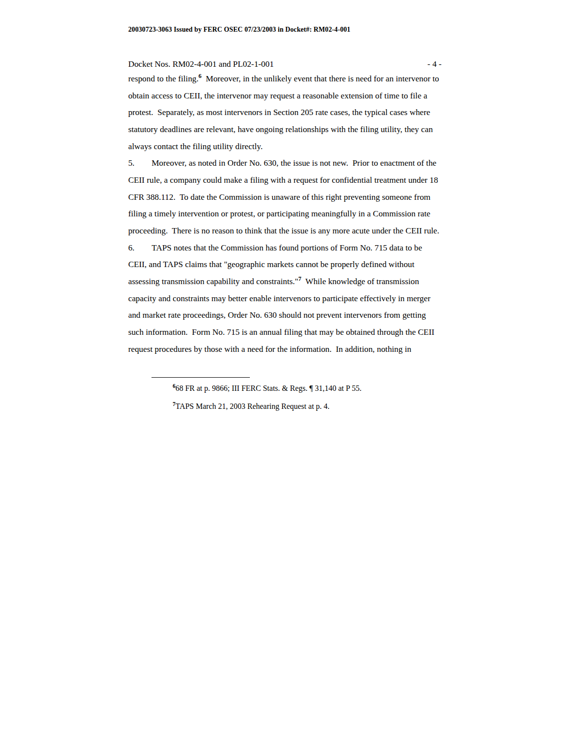20030723-3063 Issued by FERC OSEC 07/23/2003 in Docket#: RM02-4-001
Docket Nos. RM02-4-001 and PL02-1-001 - 4 -
respond to the filing.6 Moreover, in the unlikely event that there is need for an intervenor to obtain access to CEII, the intervenor may request a reasonable extension of time to file a protest. Separately, as most intervenors in Section 205 rate cases, the typical cases where statutory deadlines are relevant, have ongoing relationships with the filing utility, they can always contact the filing utility directly.
5. Moreover, as noted in Order No. 630, the issue is not new. Prior to enactment of the CEII rule, a company could make a filing with a request for confidential treatment under 18 CFR 388.112. To date the Commission is unaware of this right preventing someone from filing a timely intervention or protest, or participating meaningfully in a Commission rate proceeding. There is no reason to think that the issue is any more acute under the CEII rule.
6. TAPS notes that the Commission has found portions of Form No. 715 data to be CEII, and TAPS claims that "geographic markets cannot be properly defined without assessing transmission capability and constraints."7 While knowledge of transmission capacity and constraints may better enable intervenors to participate effectively in merger and market rate proceedings, Order No. 630 should not prevent intervenors from getting such information. Form No. 715 is an annual filing that may be obtained through the CEII request procedures by those with a need for the information. In addition, nothing in
668 FR at p. 9866; III FERC Stats. & Regs. ¶ 31,140 at P 55.
7TAPS March 21, 2003 Rehearing Request at p. 4.